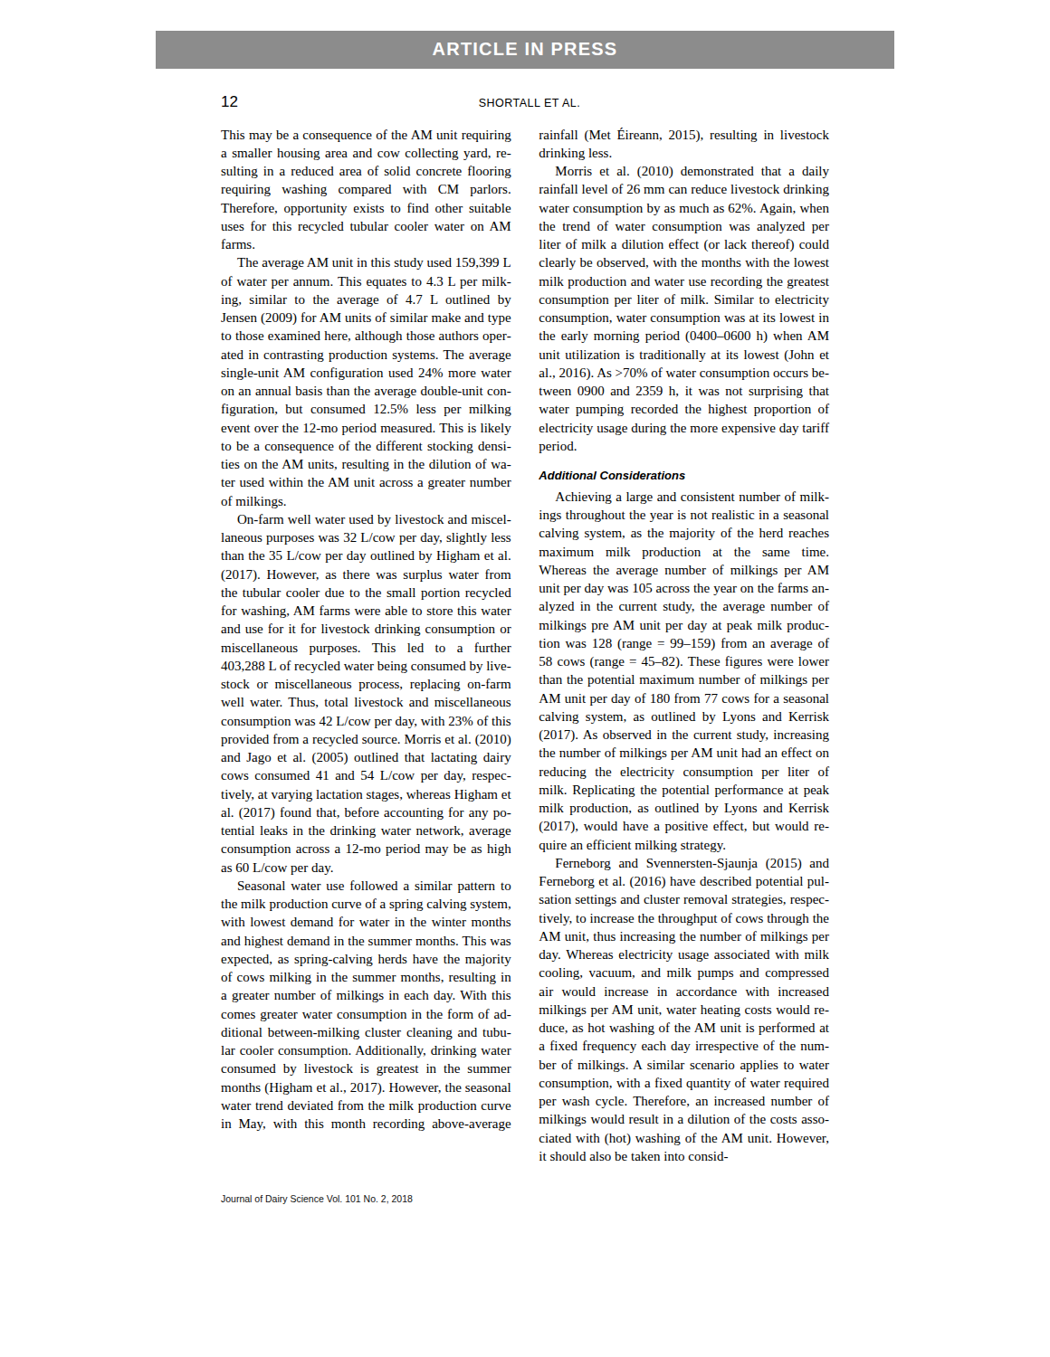ARTICLE IN PRESS
12
SHORTALL ET AL.
This may be a consequence of the AM unit requiring a smaller housing area and cow collecting yard, resulting in a reduced area of solid concrete flooring requiring washing compared with CM parlors. Therefore, opportunity exists to find other suitable uses for this recycled tubular cooler water on AM farms.
The average AM unit in this study used 159,399 L of water per annum. This equates to 4.3 L per milking, similar to the average of 4.7 L outlined by Jensen (2009) for AM units of similar make and type to those examined here, although those authors operated in contrasting production systems. The average single-unit AM configuration used 24% more water on an annual basis than the average double-unit configuration, but consumed 12.5% less per milking event over the 12-mo period measured. This is likely to be a consequence of the different stocking densities on the AM units, resulting in the dilution of water used within the AM unit across a greater number of milkings.
On-farm well water used by livestock and miscellaneous purposes was 32 L/cow per day, slightly less than the 35 L/cow per day outlined by Higham et al. (2017). However, as there was surplus water from the tubular cooler due to the small portion recycled for washing, AM farms were able to store this water and use for it for livestock drinking consumption or miscellaneous purposes. This led to a further 403,288 L of recycled water being consumed by livestock or miscellaneous process, replacing on-farm well water. Thus, total livestock and miscellaneous consumption was 42 L/cow per day, with 23% of this provided from a recycled source. Morris et al. (2010) and Jago et al. (2005) outlined that lactating dairy cows consumed 41 and 54 L/cow per day, respectively, at varying lactation stages, whereas Higham et al. (2017) found that, before accounting for any potential leaks in the drinking water network, average consumption across a 12-mo period may be as high as 60 L/cow per day.
Seasonal water use followed a similar pattern to the milk production curve of a spring calving system, with lowest demand for water in the winter months and highest demand in the summer months. This was expected, as spring-calving herds have the majority of cows milking in the summer months, resulting in a greater number of milkings in each day. With this comes greater water consumption in the form of additional between-milking cluster cleaning and tubular cooler consumption. Additionally, drinking water consumed by livestock is greatest in the summer months (Higham et al., 2017). However, the seasonal water trend deviated from the milk production curve in May, with this month recording above-average rainfall (Met Éireann, 2015), resulting in livestock drinking less.
Morris et al. (2010) demonstrated that a daily rainfall level of 26 mm can reduce livestock drinking water consumption by as much as 62%. Again, when the trend of water consumption was analyzed per liter of milk a dilution effect (or lack thereof) could clearly be observed, with the months with the lowest milk production and water use recording the greatest consumption per liter of milk. Similar to electricity consumption, water consumption was at its lowest in the early morning period (0400–0600 h) when AM unit utilization is traditionally at its lowest (John et al., 2016). As >70% of water consumption occurs between 0900 and 2359 h, it was not surprising that water pumping recorded the highest proportion of electricity usage during the more expensive day tariff period.
Additional Considerations
Achieving a large and consistent number of milkings throughout the year is not realistic in a seasonal calving system, as the majority of the herd reaches maximum milk production at the same time. Whereas the average number of milkings per AM unit per day was 105 across the year on the farms analyzed in the current study, the average number of milkings pre AM unit per day at peak milk production was 128 (range = 99–159) from an average of 58 cows (range = 45–82). These figures were lower than the potential maximum number of milkings per AM unit per day of 180 from 77 cows for a seasonal calving system, as outlined by Lyons and Kerrisk (2017). As observed in the current study, increasing the number of milkings per AM unit had an effect on reducing the electricity consumption per liter of milk. Replicating the potential performance at peak milk production, as outlined by Lyons and Kerrisk (2017), would have a positive effect, but would require an efficient milking strategy.
Ferneborg and Svennersten-Sjaunja (2015) and Ferneborg et al. (2016) have described potential pulsation settings and cluster removal strategies, respectively, to increase the throughput of cows through the AM unit, thus increasing the number of milkings per day. Whereas electricity usage associated with milk cooling, vacuum, and milk pumps and compressed air would increase in accordance with increased milkings per AM unit, water heating costs would reduce, as hot washing of the AM unit is performed at a fixed frequency each day irrespective of the number of milkings. A similar scenario applies to water consumption, with a fixed quantity of water required per wash cycle. Therefore, an increased number of milkings would result in a dilution of the costs associated with (hot) washing of the AM unit. However, it should also be taken into consid-
Journal of Dairy Science Vol. 101 No. 2, 2018